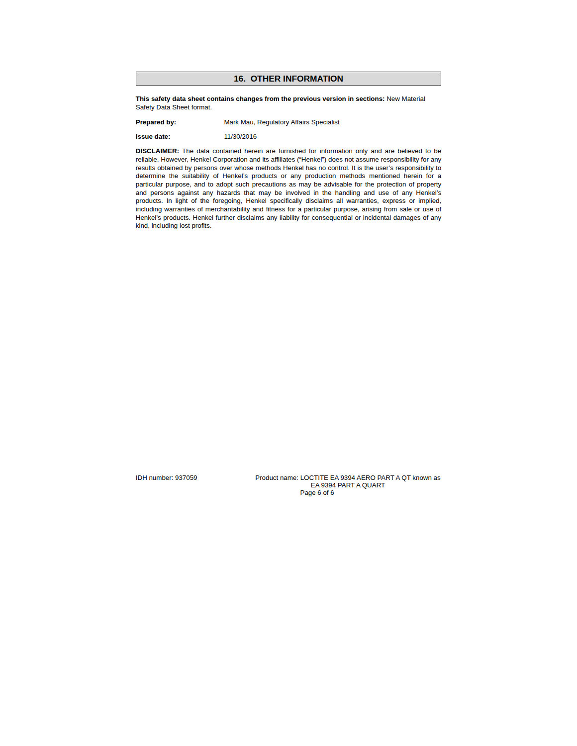16. OTHER INFORMATION
This safety data sheet contains changes from the previous version in sections: New Material Safety Data Sheet format.
Prepared by:
Mark Mau, Regulatory Affairs Specialist
Issue date:
11/30/2016
DISCLAIMER: The data contained herein are furnished for information only and are believed to be reliable. However, Henkel Corporation and its affiliates (“Henkel”) does not assume responsibility for any results obtained by persons over whose methods Henkel has no control. It is the user’s responsibility to determine the suitability of Henkel’s products or any production methods mentioned herein for a particular purpose, and to adopt such precautions as may be advisable for the protection of property and persons against any hazards that may be involved in the handling and use of any Henkel’s products. In light of the foregoing, Henkel specifically disclaims all warranties, express or implied, including warranties of merchantability and fitness for a particular purpose, arising from sale or use of Henkel’s products. Henkel further disclaims any liability for consequential or incidental damages of any kind, including lost profits.
IDH number: 937059
Product name: LOCTITE EA 9394 AERO PART A QT known as EA 9394 PART A QUART
Page 6 of 6